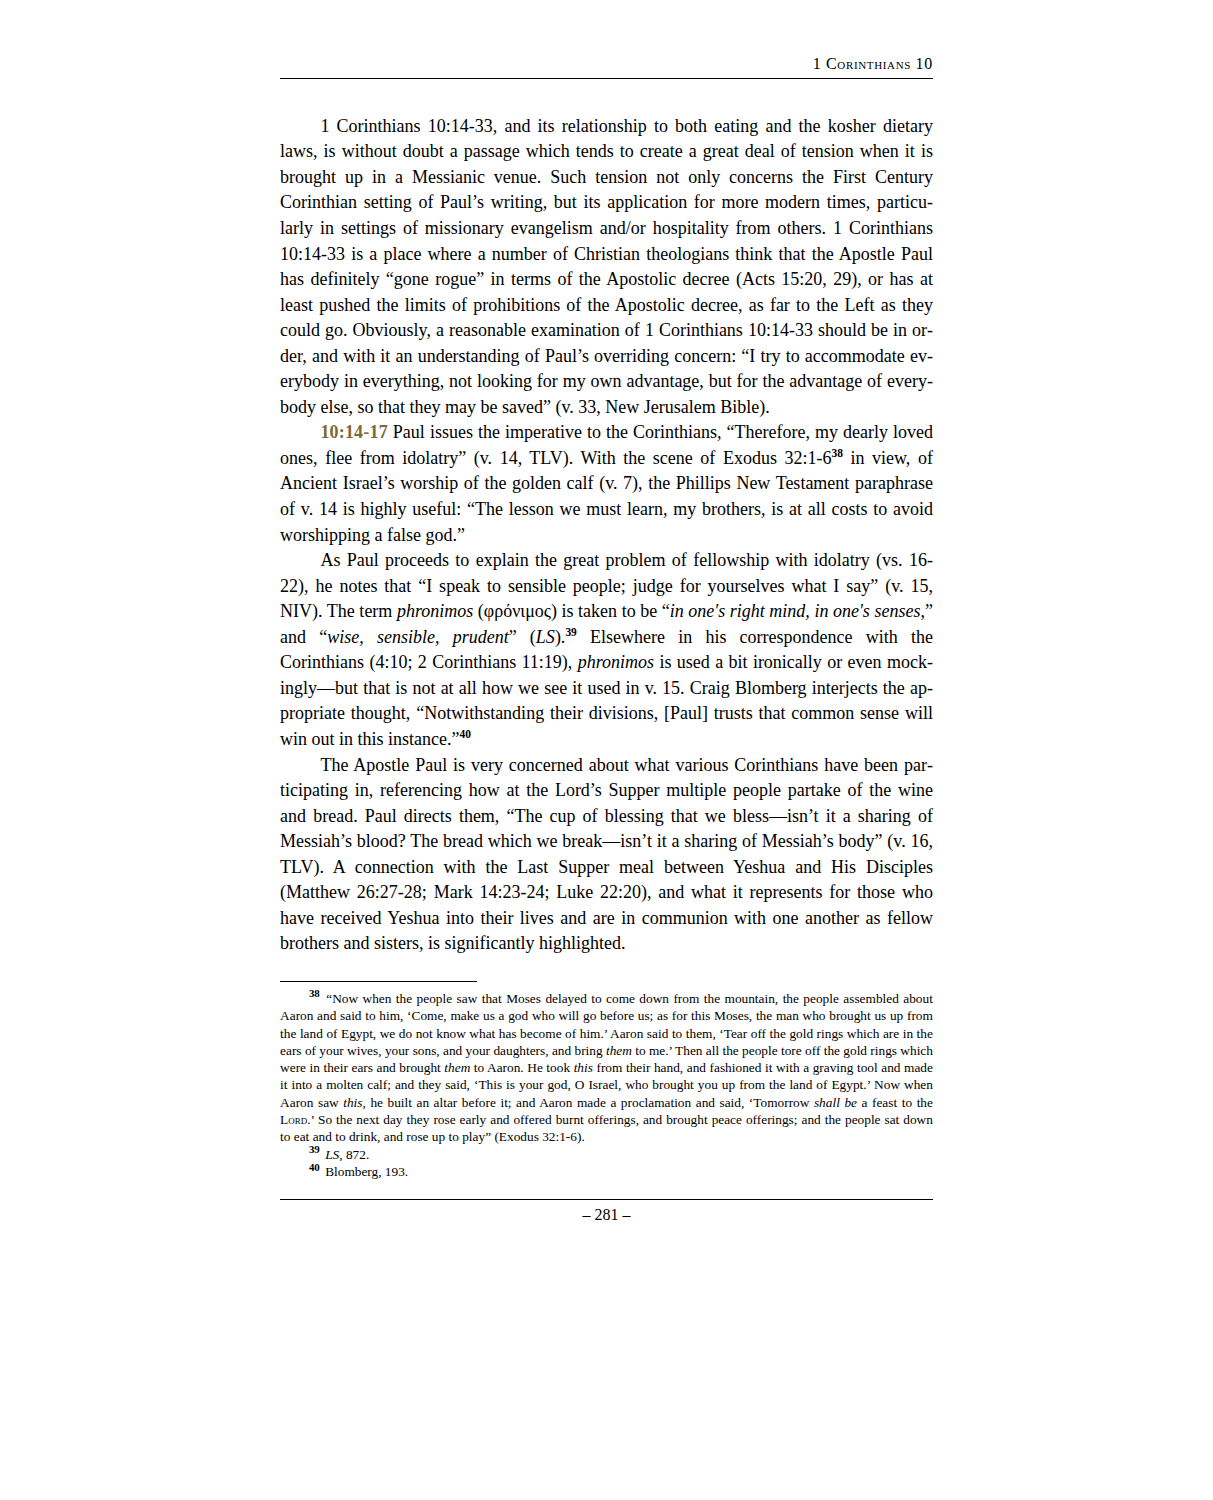1 Corinthians 10
1 Corinthians 10:14-33, and its relationship to both eating and the kosher dietary laws, is without doubt a passage which tends to create a great deal of tension when it is brought up in a Messianic venue. Such tension not only concerns the First Century Corinthian setting of Paul’s writing, but its application for more modern times, particularly in settings of missionary evangelism and/or hospitality from others. 1 Corinthians 10:14-33 is a place where a number of Christian theologians think that the Apostle Paul has definitely “gone rogue” in terms of the Apostolic decree (Acts 15:20, 29), or has at least pushed the limits of prohibitions of the Apostolic decree, as far to the Left as they could go. Obviously, a reasonable examination of 1 Corinthians 10:14-33 should be in order, and with it an understanding of Paul’s overriding concern: “I try to accommodate everybody in everything, not looking for my own advantage, but for the advantage of everybody else, so that they may be saved” (v. 33, New Jerusalem Bible).
10:14-17 Paul issues the imperative to the Corinthians, “Therefore, my dearly loved ones, flee from idolatry” (v. 14, TLV). With the scene of Exodus 32:1-638 in view, of Ancient Israel’s worship of the golden calf (v. 7), the Phillips New Testament paraphrase of v. 14 is highly useful: “The lesson we must learn, my brothers, is at all costs to avoid worshipping a false god.”
As Paul proceeds to explain the great problem of fellowship with idolatry (vs. 16-22), he notes that “I speak to sensible people; judge for yourselves what I say” (v. 15, NIV). The term phronimos (φρόνιμος) is taken to be “in one's right mind, in one's senses,” and “wise, sensible, prudent” (LS).39 Elsewhere in his correspondence with the Corinthians (4:10; 2 Corinthians 11:19), phronimos is used a bit ironically or even mockingly—but that is not at all how we see it used in v. 15. Craig Blomberg interjects the appropriate thought, “Notwithstanding their divisions, [Paul] trusts that common sense will win out in this instance.”40
The Apostle Paul is very concerned about what various Corinthians have been participating in, referencing how at the Lord’s Supper multiple people partake of the wine and bread. Paul directs them, “The cup of blessing that we bless—isn’t it a sharing of Messiah’s blood? The bread which we break—isn’t it a sharing of Messiah’s body” (v. 16, TLV). A connection with the Last Supper meal between Yeshua and His Disciples (Matthew 26:27-28; Mark 14:23-24; Luke 22:20), and what it represents for those who have received Yeshua into their lives and are in communion with one another as fellow brothers and sisters, is significantly highlighted.
38 “Now when the people saw that Moses delayed to come down from the mountain, the people assembled about Aaron and said to him, ‘Come, make us a god who will go before us; as for this Moses, the man who brought us up from the land of Egypt, we do not know what has become of him.’ Aaron said to them, ‘Tear off the gold rings which are in the ears of your wives, your sons, and your daughters, and bring them to me.’ Then all the people tore off the gold rings which were in their ears and brought them to Aaron. He took this from their hand, and fashioned it with a graving tool and made it into a molten calf; and they said, ‘This is your god, O Israel, who brought you up from the land of Egypt.’ Now when Aaron saw this, he built an altar before it; and Aaron made a proclamation and said, ‘Tomorrow shall be a feast to the Lord.’ So the next day they rose early and offered burnt offerings, and brought peace offerings; and the people sat down to eat and to drink, and rose up to play” (Exodus 32:1-6).
39 LS, 872.
40 Blomberg, 193.
– 281 –